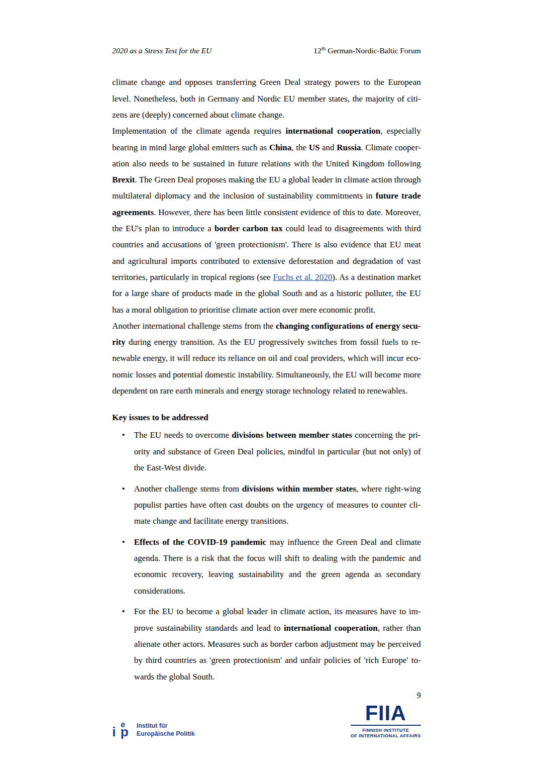2020 as a Stress Test for the EU 12th German-Nordic-Baltic Forum
climate change and opposes transferring Green Deal strategy powers to the European level. Nonetheless, both in Germany and Nordic EU member states, the majority of citizens are (deeply) concerned about climate change.
Implementation of the climate agenda requires international cooperation, especially bearing in mind large global emitters such as China, the US and Russia. Climate cooperation also needs to be sustained in future relations with the United Kingdom following Brexit. The Green Deal proposes making the EU a global leader in climate action through multilateral diplomacy and the inclusion of sustainability commitments in future trade agreements. However, there has been little consistent evidence of this to date. Moreover, the EU's plan to introduce a border carbon tax could lead to disagreements with third countries and accusations of 'green protectionism'. There is also evidence that EU meat and agricultural imports contributed to extensive deforestation and degradation of vast territories, particularly in tropical regions (see Fuchs et al. 2020). As a destination market for a large share of products made in the global South and as a historic polluter, the EU has a moral obligation to prioritise climate action over mere economic profit.
Another international challenge stems from the changing configurations of energy security during energy transition. As the EU progressively switches from fossil fuels to renewable energy, it will reduce its reliance on oil and coal providers, which will incur economic losses and potential domestic instability. Simultaneously, the EU will become more dependent on rare earth minerals and energy storage technology related to renewables.
Key issues to be addressed
The EU needs to overcome divisions between member states concerning the priority and substance of Green Deal policies, mindful in particular (but not only) of the East-West divide.
Another challenge stems from divisions within member states, where right-wing populist parties have often cast doubts on the urgency of measures to counter climate change and facilitate energy transitions.
Effects of the COVID-19 pandemic may influence the Green Deal and climate agenda. There is a risk that the focus will shift to dealing with the pandemic and economic recovery, leaving sustainability and the green agenda as secondary considerations.
For the EU to become a global leader in climate action, its measures have to improve sustainability standards and lead to international cooperation, rather than alienate other actors. Measures such as border carbon adjustment may be perceived by third countries as 'green protectionism' and unfair policies of 'rich Europe' towards the global South.
9
e i p
Institut für
Europäische Politik
FIIA
FINNISH INSTITUTE
OF INTERNATIONAL AFFAIRS